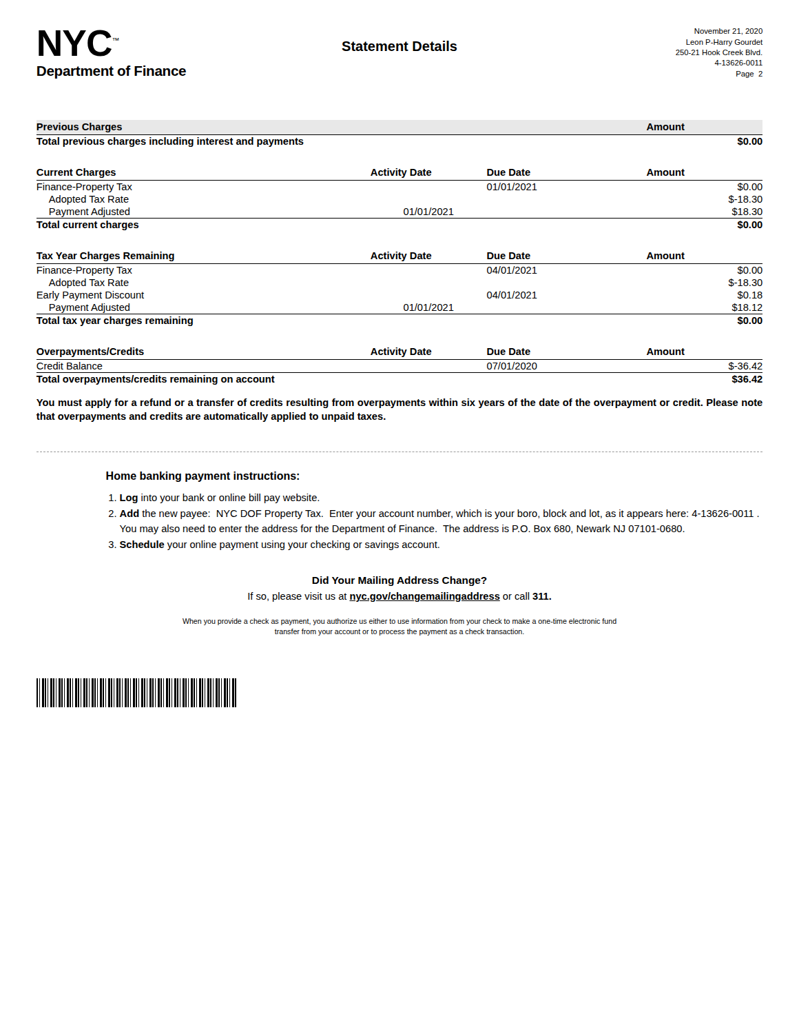NYC™
Department of Finance
Statement Details
November 21, 2020
Leon P-Harry Gourdet
250-21 Hook Creek Blvd.
4-13626-0011
Page 2
| Previous Charges | | | Amount |
| --- | --- | --- | --- |
| Total previous charges including interest and payments | | | $0.00 |
| Current Charges | Activity Date | Due Date | Amount |
| --- | --- | --- | --- |
| Finance-Property Tax | | 01/01/2021 | $0.00 |
| Adopted Tax Rate | | | $-18.30 |
| Payment Adjusted | 01/01/2021 | | $18.30 |
| Total current charges | | | $0.00 |
| Tax Year Charges Remaining | Activity Date | Due Date | Amount |
| --- | --- | --- | --- |
| Finance-Property Tax | | 04/01/2021 | $0.00 |
| Adopted Tax Rate | | | $-18.30 |
| Early Payment Discount | | 04/01/2021 | $0.18 |
| Payment Adjusted | 01/01/2021 | | $18.12 |
| Total tax year charges remaining | | | $0.00 |
| Overpayments/Credits | Activity Date | Due Date | Amount |
| --- | --- | --- | --- |
| Credit Balance | | 07/01/2020 | $-36.42 |
| Total overpayments/credits remaining on account | | | $36.42 |
You must apply for a refund or a transfer of credits resulting from overpayments within six years of the date of the overpayment or credit. Please note that overpayments and credits are automatically applied to unpaid taxes.
Home banking payment instructions:
Log into your bank or online bill pay website.
Add the new payee: NYC DOF Property Tax. Enter your account number, which is your boro, block and lot, as it appears here: 4-13626-0011 . You may also need to enter the address for the Department of Finance. The address is P.O. Box 680, Newark NJ 07101-0680.
Schedule your online payment using your checking or savings account.
Did Your Mailing Address Change?
If so, please visit us at nyc.gov/changemailingaddress or call 311.
When you provide a check as payment, you authorize us either to use information from your check to make a one-time electronic fund
transfer from your account or to process the payment as a check transaction.